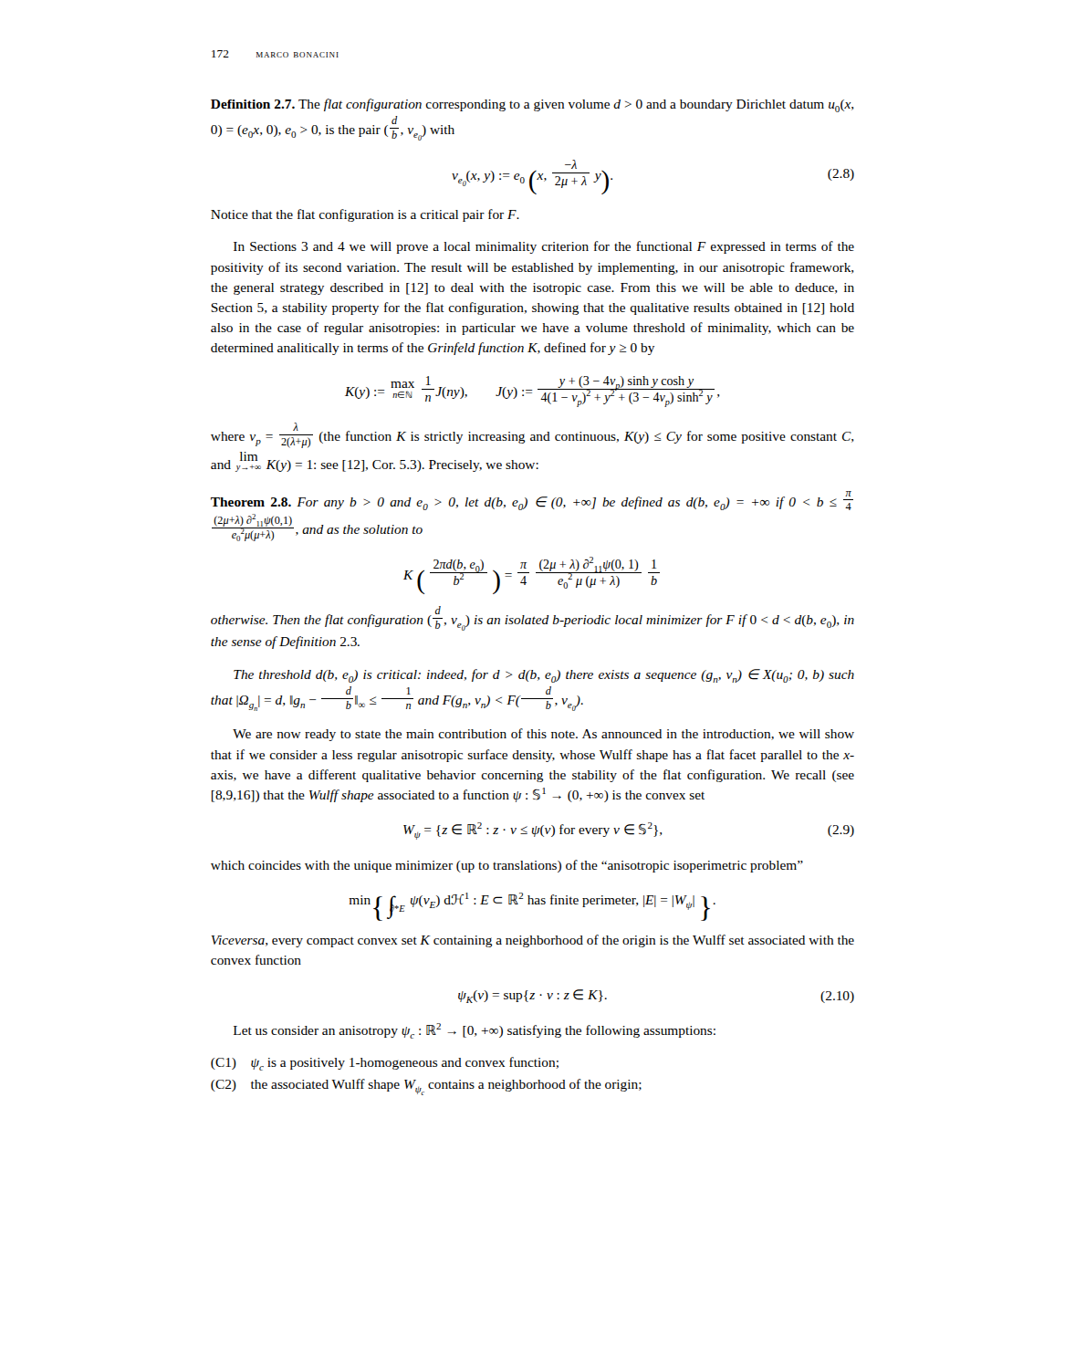172 MARCO BONACINI
Definition 2.7. The flat configuration corresponding to a given volume d > 0 and a boundary Dirichlet datum u0(x, 0) = (e0x, 0), e0 > 0, is the pair (db, ve0) with
ve0(x, y) := e0 (x, −λ 2μ + λ y). (2.8)
Notice that the flat configuration is a critical pair for F.
In Sections 3 and 4 we will prove a local minimality criterion for the functional F expressed in terms of the positivity of its second variation. The result will be established by implementing, in our anisotropic framework, the general strategy described in [12] to deal with the isotropic case. From this we will be able to deduce, in Section 5, a stability property for the flat configuration, showing that the qualitative results obtained in [12] hold also in the case of regular anisotropies: in particular we have a volume threshold of minimality, which can be determined analitically in terms of the Grinfeld function K, defined for y ≥ 0 by
K(y) := max n∈ℕ 1 n J(ny), J(y) := y + (3 − 4νp) sinh y cosh y 4(1 − νp)2 + y2 + (3 − 4νp) sinh2 y,
where νp = λ 2(λ+μ) (the function K is strictly increasing and continuous, K(y) ≤ Cy for some positive constant C, and lim y→+∞ K(y) = 1: see [12], Cor. 5.3). Precisely, we show:
Theorem 2.8. For any b > 0 and e0 > 0, let d(b, e0) ∈ (0, +∞] be defined as d(b, e0) = +∞ if 0 < b ≤ π 4 (2μ+λ) ∂211ψ(0,1) e02μ(μ+λ), and as the solution to
K ( 2πd(b, e0) b2 ) = π 4 (2μ + λ) ∂211ψ(0, 1) e02 μ (μ + λ) 1 b
otherwise. Then the flat configuration (db, ve0) is an isolated b-periodic local minimizer for F if 0 < d < d(b, e0), in the sense of Definition 2.3.
The threshold d(b, e0) is critical: indeed, for d > d(b, e0) there exists a sequence (gn, vn) ∈ X(u0; 0, b) such that |Ωgn| = d, ‖gn − db‖∞ ≤ 1 n and F(gn, vn) < F(db, ve0).
We are now ready to state the main contribution of this note. As announced in the introduction, we will show that if we consider a less regular anisotropic surface density, whose Wulff shape has a flat facet parallel to the x-axis, we have a different qualitative behavior concerning the stability of the flat configuration. We recall (see [8,9,16]) that the Wulff shape associated to a function ψ : 𝕊1 → (0, +∞) is the convex set
Wψ = {z ∈ ℝ2 : z · v ≤ ψ(v) for every v ∈ 𝕊2}, (2.9)
which coincides with the unique minimizer (up to translations) of the “anisotropic isoperimetric problem”
min{ ∫∂*E ψ(νE) dℋ1 : E ⊂ ℝ2 has finite perimeter, |E| = |Wψ| }.
Viceversa, every compact convex set K containing a neighborhood of the origin is the Wulff set associated with the convex function
ψK(v) = sup{z · v : z ∈ K}. (2.10)
Let us consider an anisotropy ψc : ℝ2 → [0, +∞) satisfying the following assumptions:
(C1) ψc is a positively 1-homogeneous and convex function;
(C2) the associated Wulff shape Wψc contains a neighborhood of the origin;